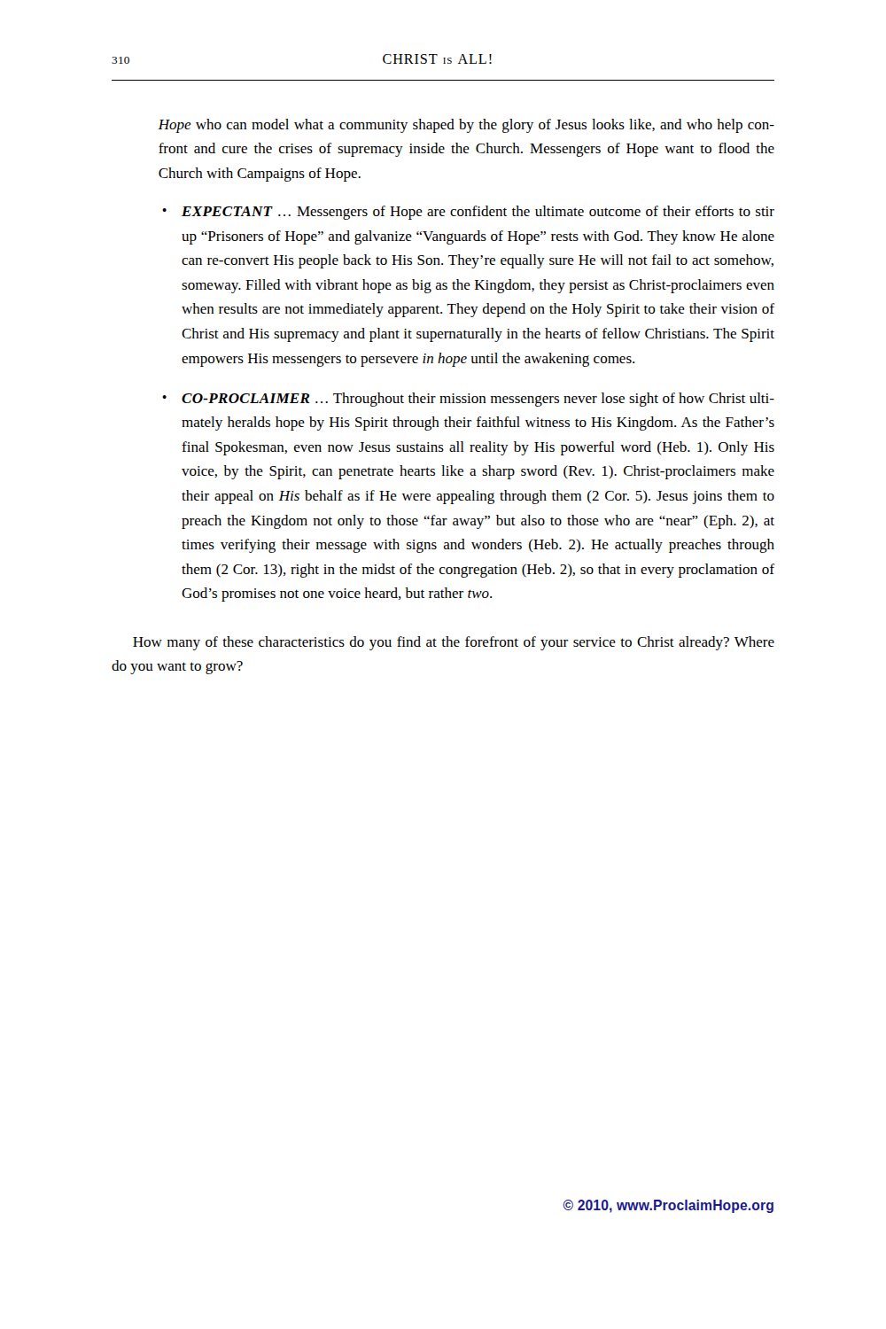310
CHRIST is ALL!
Hope who can model what a community shaped by the glory of Jesus looks like, and who help confront and cure the crises of supremacy inside the Church. Messengers of Hope want to flood the Church with Campaigns of Hope.
EXPECTANT … Messengers of Hope are confident the ultimate outcome of their efforts to stir up “Prisoners of Hope” and galvanize “Vanguards of Hope” rests with God. They know He alone can re-convert His people back to His Son. They’re equally sure He will not fail to act somehow, someway. Filled with vibrant hope as big as the Kingdom, they persist as Christ-proclaimers even when results are not immediately apparent. They depend on the Holy Spirit to take their vision of Christ and His supremacy and plant it supernaturally in the hearts of fellow Christians. The Spirit empowers His messengers to persevere in hope until the awakening comes.
CO-PROCLAIMER … Throughout their mission messengers never lose sight of how Christ ultimately heralds hope by His Spirit through their faithful witness to His Kingdom. As the Father’s final Spokesman, even now Jesus sustains all reality by His powerful word (Heb. 1). Only His voice, by the Spirit, can penetrate hearts like a sharp sword (Rev. 1). Christ-proclaimers make their appeal on His behalf as if He were appealing through them (2 Cor. 5). Jesus joins them to preach the Kingdom not only to those “far away” but also to those who are “near” (Eph. 2), at times verifying their message with signs and wonders (Heb. 2). He actually preaches through them (2 Cor. 13), right in the midst of the congregation (Heb. 2), so that in every proclamation of God’s promises not one voice heard, but rather two.
How many of these characteristics do you find at the forefront of your service to Christ already? Where do you want to grow?
© 2010, www.ProclaimHope.org